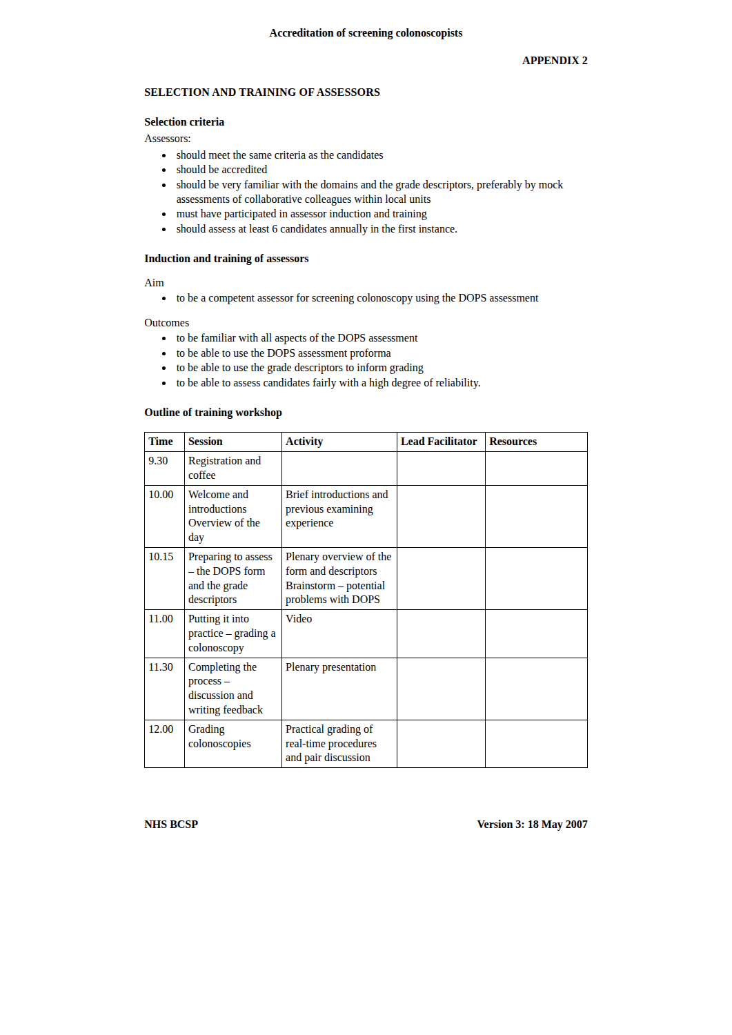Accreditation of screening colonoscopists
APPENDIX 2
Selection and training of assessors
Selection criteria
Assessors:
should meet the same criteria as the candidates
should be accredited
should be very familiar with the domains and the grade descriptors, preferably by mock assessments of collaborative colleagues within local units
must have participated in assessor induction and training
should assess at least 6 candidates annually in the first instance.
Induction and training of assessors
Aim
to be a competent assessor for screening colonoscopy using the DOPS assessment
Outcomes
to be familiar with all aspects of the DOPS assessment
to be able to use the DOPS assessment proforma
to be able to use the grade descriptors to inform grading
to be able to assess candidates fairly with a high degree of reliability.
Outline of training workshop
| Time | Session | Activity | Lead Facilitator | Resources |
| --- | --- | --- | --- | --- |
| 9.30 | Registration and coffee | | | |
| 10.00 | Welcome and introductions Overview of the day | Brief introductions and previous examining experience | | |
| 10.15 | Preparing to assess – the DOPS form and the grade descriptors | Plenary overview of the form and descriptors Brainstorm – potential problems with DOPS | | |
| 11.00 | Putting it into practice – grading a colonoscopy | Video | | |
| 11.30 | Completing the process – discussion and writing feedback | Plenary presentation | | |
| 12.00 | Grading colonoscopies | Practical grading of real-time procedures and pair discussion | | |
NHS BCSP
Version 3: 18 May 2007